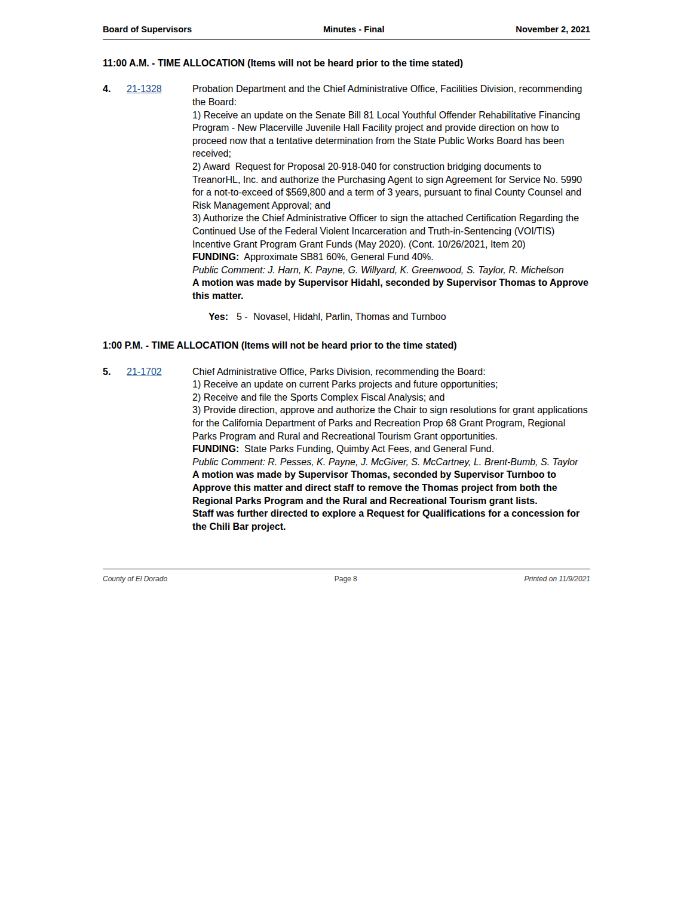Board of Supervisors
Minutes - Final
November 2, 2021
11:00 A.M. - TIME ALLOCATION (Items will not be heard prior to the time stated)
4.
21-1328
Probation Department and the Chief Administrative Office, Facilities Division, recommending the Board:
1) Receive an update on the Senate Bill 81 Local Youthful Offender Rehabilitative Financing Program - New Placerville Juvenile Hall Facility project and provide direction on how to proceed now that a tentative determination from the State Public Works Board has been received;
2) Award Request for Proposal 20-918-040 for construction bridging documents to TreanorHL, Inc. and authorize the Purchasing Agent to sign Agreement for Service No. 5990 for a not-to-exceed of $569,800 and a term of 3 years, pursuant to final County Counsel and Risk Management Approval; and
3) Authorize the Chief Administrative Officer to sign the attached Certification Regarding the Continued Use of the Federal Violent Incarceration and Truth-in-Sentencing (VOI/TIS) Incentive Grant Program Grant Funds (May 2020). (Cont. 10/26/2021, Item 20)
FUNDING: Approximate SB81 60%, General Fund 40%.
Public Comment: J. Harn, K. Payne, G. Willyard, K. Greenwood, S. Taylor, R. Michelson
A motion was made by Supervisor Hidahl, seconded by Supervisor Thomas to Approve this matter.
Yes:
5 -
Novasel, Hidahl, Parlin, Thomas and Turnboo
1:00 P.M. - TIME ALLOCATION (Items will not be heard prior to the time stated)
5.
21-1702
Chief Administrative Office, Parks Division, recommending the Board:
1) Receive an update on current Parks projects and future opportunities;
2) Receive and file the Sports Complex Fiscal Analysis; and
3) Provide direction, approve and authorize the Chair to sign resolutions for grant applications for the California Department of Parks and Recreation Prop 68 Grant Program, Regional Parks Program and Rural and Recreational Tourism Grant opportunities.
FUNDING: State Parks Funding, Quimby Act Fees, and General Fund.
Public Comment: R. Pesses, K. Payne, J. McGiver, S. McCartney, L. Brent-Bumb, S. Taylor
A motion was made by Supervisor Thomas, seconded by Supervisor Turnboo to Approve this matter and direct staff to remove the Thomas project from both the Regional Parks Program and the Rural and Recreational Tourism grant lists.
Staff was further directed to explore a Request for Qualifications for a concession for the Chili Bar project.
County of El Dorado
Page 8
Printed on 11/9/2021